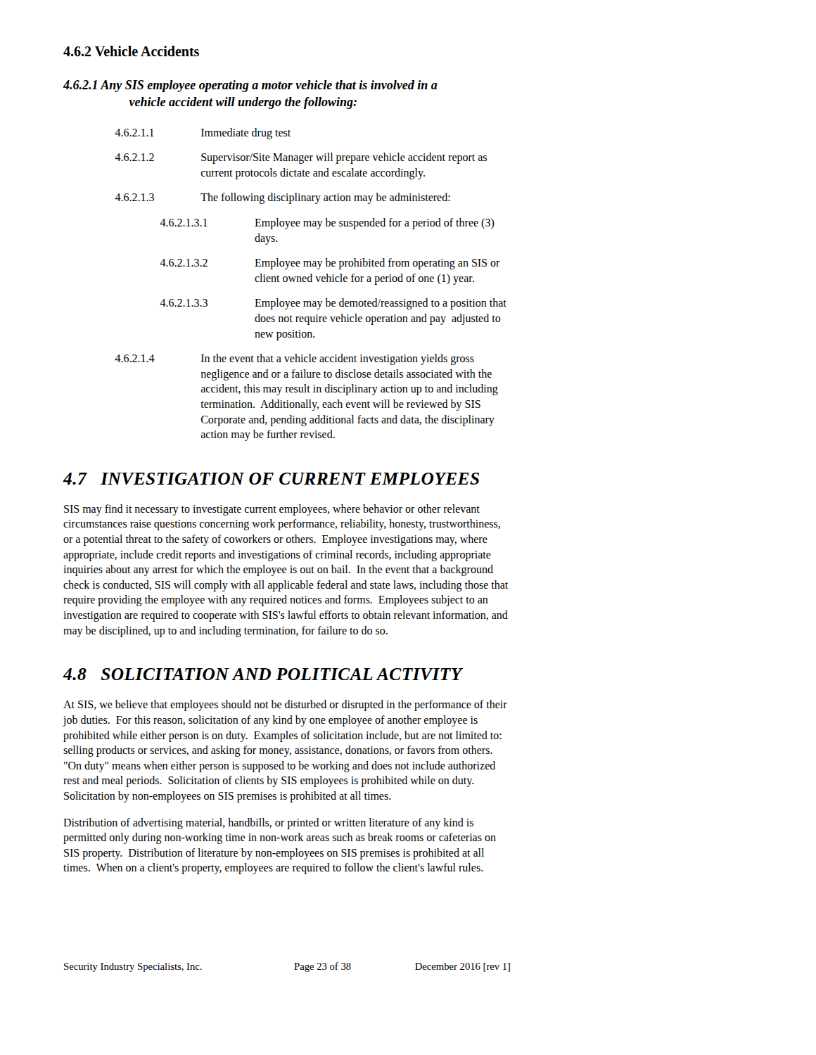4.6.2 Vehicle Accidents
4.6.2.1 Any SIS employee operating a motor vehicle that is involved in avehicle accident will undergo the following:
4.6.2.1.1 Immediate drug test
4.6.2.1.2 Supervisor/Site Manager will prepare vehicle accident report as current protocols dictate and escalate accordingly.
4.6.2.1.3 The following disciplinary action may be administered:
4.6.2.1.3.1 Employee may be suspended for a period of three (3) days.
4.6.2.1.3.2 Employee may be prohibited from operating an SIS or client owned vehicle for a period of one (1) year.
4.6.2.1.3.3 Employee may be demoted/reassigned to a position that does not require vehicle operation and pay adjusted to new position.
4.6.2.1.4 In the event that a vehicle accident investigation yields gross negligence and or a failure to disclose details associated with the accident, this may result in disciplinary action up to and including termination. Additionally, each event will be reviewed by SIS Corporate and, pending additional facts and data, the disciplinary action may be further revised.
4.7 INVESTIGATION OF CURRENT EMPLOYEES
SIS may find it necessary to investigate current employees, where behavior or other relevant circumstances raise questions concerning work performance, reliability, honesty, trustworthiness, or a potential threat to the safety of coworkers or others. Employee investigations may, where appropriate, include credit reports and investigations of criminal records, including appropriate inquiries about any arrest for which the employee is out on bail. In the event that a background check is conducted, SIS will comply with all applicable federal and state laws, including those that require providing the employee with any required notices and forms. Employees subject to an investigation are required to cooperate with SIS's lawful efforts to obtain relevant information, and may be disciplined, up to and including termination, for failure to do so.
4.8 SOLICITATION AND POLITICAL ACTIVITY
At SIS, we believe that employees should not be disturbed or disrupted in the performance of their job duties. For this reason, solicitation of any kind by one employee of another employee is prohibited while either person is on duty. Examples of solicitation include, but are not limited to: selling products or services, and asking for money, assistance, donations, or favors from others. "On duty" means when either person is supposed to be working and does not include authorized rest and meal periods. Solicitation of clients by SIS employees is prohibited while on duty. Solicitation by non-employees on SIS premises is prohibited at all times.
Distribution of advertising material, handbills, or printed or written literature of any kind is permitted only during non-working time in non-work areas such as break rooms or cafeterias on SIS property. Distribution of literature by non-employees on SIS premises is prohibited at all times. When on a client's property, employees are required to follow the client's lawful rules.
Security Industry Specialists, Inc. Page 23 of 38 December 2016 [rev 1]